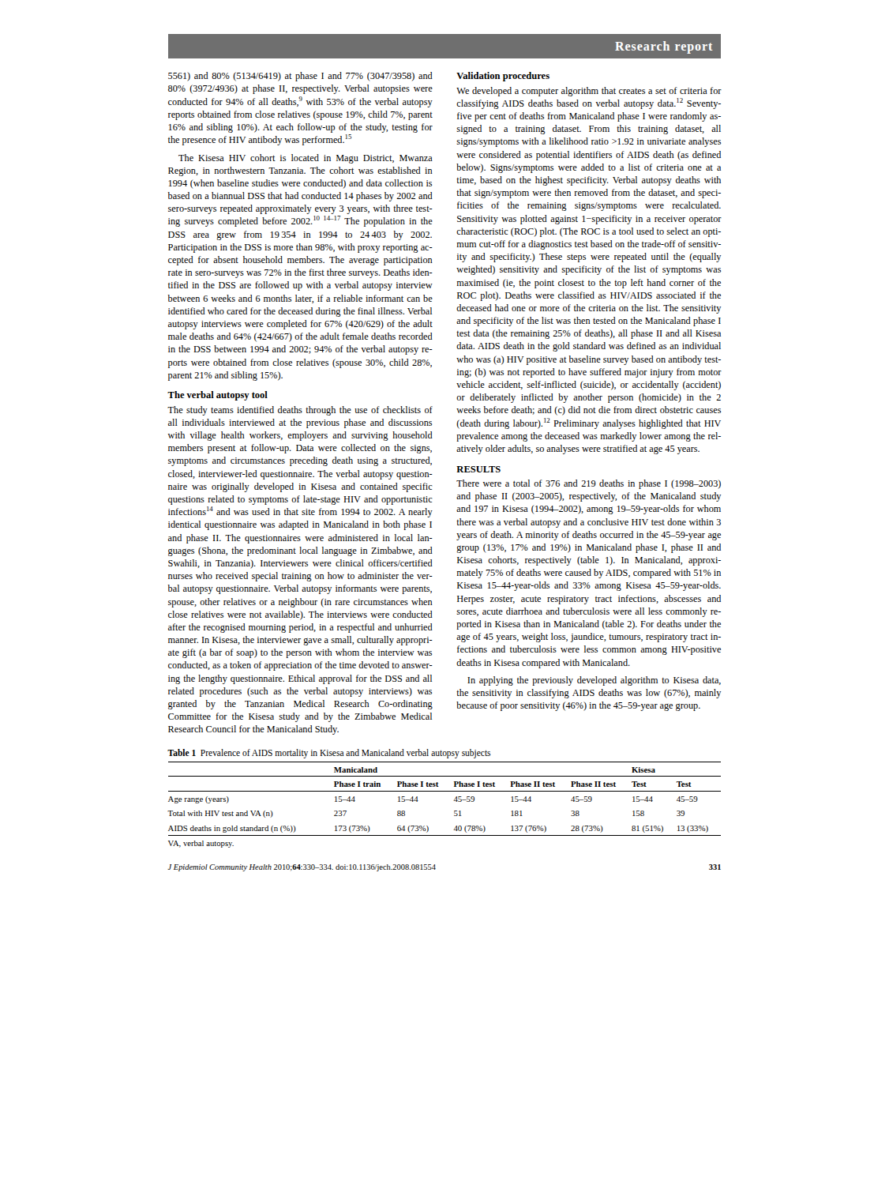Research report
5561) and 80% (5134/6419) at phase I and 77% (3047/3958) and 80% (3972/4936) at phase II, respectively. Verbal autopsies were conducted for 94% of all deaths,9 with 53% of the verbal autopsy reports obtained from close relatives (spouse 19%, child 7%, parent 16% and sibling 10%). At each follow-up of the study, testing for the presence of HIV antibody was performed.15
The Kisesa HIV cohort is located in Magu District, Mwanza Region, in northwestern Tanzania. The cohort was established in 1994 (when baseline studies were conducted) and data collection is based on a biannual DSS that had conducted 14 phases by 2002 and sero-surveys repeated approximately every 3 years, with three testing surveys completed before 2002.10 14–17 The population in the DSS area grew from 19 354 in 1994 to 24 403 by 2002. Participation in the DSS is more than 98%, with proxy reporting accepted for absent household members. The average participation rate in sero-surveys was 72% in the first three surveys. Deaths identified in the DSS are followed up with a verbal autopsy interview between 6 weeks and 6 months later, if a reliable informant can be identified who cared for the deceased during the final illness. Verbal autopsy interviews were completed for 67% (420/629) of the adult male deaths and 64% (424/667) of the adult female deaths recorded in the DSS between 1994 and 2002; 94% of the verbal autopsy reports were obtained from close relatives (spouse 30%, child 28%, parent 21% and sibling 15%).
The verbal autopsy tool
The study teams identified deaths through the use of checklists of all individuals interviewed at the previous phase and discussions with village health workers, employers and surviving household members present at follow-up. Data were collected on the signs, symptoms and circumstances preceding death using a structured, closed, interviewer-led questionnaire. The verbal autopsy questionnaire was originally developed in Kisesa and contained specific questions related to symptoms of late-stage HIV and opportunistic infections14 and was used in that site from 1994 to 2002. A nearly identical questionnaire was adapted in Manicaland in both phase I and phase II. The questionnaires were administered in local languages (Shona, the predominant local language in Zimbabwe, and Swahili, in Tanzania). Interviewers were clinical officers/certified nurses who received special training on how to administer the verbal autopsy questionnaire. Verbal autopsy informants were parents, spouse, other relatives or a neighbour (in rare circumstances when close relatives were not available). The interviews were conducted after the recognised mourning period, in a respectful and unhurried manner. In Kisesa, the interviewer gave a small, culturally appropriate gift (a bar of soap) to the person with whom the interview was conducted, as a token of appreciation of the time devoted to answering the lengthy questionnaire. Ethical approval for the DSS and all related procedures (such as the verbal autopsy interviews) was granted by the Tanzanian Medical Research Co-ordinating Committee for the Kisesa study and by the Zimbabwe Medical Research Council for the Manicaland Study.
Validation procedures
We developed a computer algorithm that creates a set of criteria for classifying AIDS deaths based on verbal autopsy data.12 Seventy-five per cent of deaths from Manicaland phase I were randomly assigned to a training dataset. From this training dataset, all signs/symptoms with a likelihood ratio >1.92 in univariate analyses were considered as potential identifiers of AIDS death (as defined below). Signs/symptoms were added to a list of criteria one at a time, based on the highest specificity. Verbal autopsy deaths with that sign/symptom were then removed from the dataset, and specificities of the remaining signs/symptoms were recalculated. Sensitivity was plotted against 1−specificity in a receiver operator characteristic (ROC) plot. (The ROC is a tool used to select an optimum cut-off for a diagnostics test based on the trade-off of sensitivity and specificity.) These steps were repeated until the (equally weighted) sensitivity and specificity of the list of symptoms was maximised (ie, the point closest to the top left hand corner of the ROC plot). Deaths were classified as HIV/AIDS associated if the deceased had one or more of the criteria on the list. The sensitivity and specificity of the list was then tested on the Manicaland phase I test data (the remaining 25% of deaths), all phase II and all Kisesa data. AIDS death in the gold standard was defined as an individual who was (a) HIV positive at baseline survey based on antibody testing; (b) was not reported to have suffered major injury from motor vehicle accident, self-inflicted (suicide), or accidentally (accident) or deliberately inflicted by another person (homicide) in the 2 weeks before death; and (c) did not die from direct obstetric causes (death during labour).12 Preliminary analyses highlighted that HIV prevalence among the deceased was markedly lower among the relatively older adults, so analyses were stratified at age 45 years.
RESULTS
There were a total of 376 and 219 deaths in phase I (1998–2003) and phase II (2003–2005), respectively, of the Manicaland study and 197 in Kisesa (1994–2002), among 19–59-year-olds for whom there was a verbal autopsy and a conclusive HIV test done within 3 years of death. A minority of deaths occurred in the 45–59-year age group (13%, 17% and 19%) in Manicaland phase I, phase II and Kisesa cohorts, respectively (table 1). In Manicaland, approximately 75% of deaths were caused by AIDS, compared with 51% in Kisesa 15–44-year-olds and 33% among Kisesa 45–59-year-olds. Herpes zoster, acute respiratory tract infections, abscesses and sores, acute diarrhoea and tuberculosis were all less commonly reported in Kisesa than in Manicaland (table 2). For deaths under the age of 45 years, weight loss, jaundice, tumours, respiratory tract infections and tuberculosis were less common among HIV-positive deaths in Kisesa compared with Manicaland.
In applying the previously developed algorithm to Kisesa data, the sensitivity in classifying AIDS deaths was low (67%), mainly because of poor sensitivity (46%) in the 45–59-year age group.
Table 1 Prevalence of AIDS mortality in Kisesa and Manicaland verbal autopsy subjects
| | Manicaland | Kisesa |
| --- | --- | --- |
| | Phase I train | Phase I test | Phase I test | Phase II test | Phase II test | Test | Test |
| Age range (years) | 15–44 | 15–44 | 45–59 | 15–44 | 45–59 | 15–44 | 45–59 |
| Total with HIV test and VA (n) | 237 | 88 | 51 | 181 | 38 | 158 | 39 |
| AIDS deaths in gold standard (n (%)) | 173 (73%) | 64 (73%) | 40 (78%) | 137 (76%) | 28 (73%) | 81 (51%) | 13 (33%) |
VA, verbal autopsy.
J Epidemiol Community Health 2010;64:330–334. doi:10.1136/jech.2008.081554
331